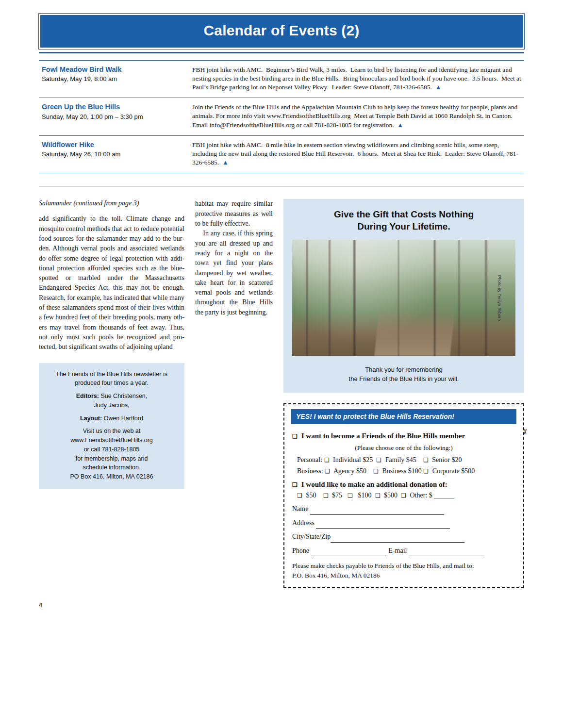Calendar of Events (2)
| Fowl Meadow Bird Walk Saturday, May 19, 8:00 am | FBH joint hike with AMC. Beginner’s Bird Walk, 3 miles. Learn to bird by listening for and identifying late migrant and nesting species in the best birding area in the Blue Hills. Bring binoculars and bird book if you have one. 3.5 hours. Meet at Paul’s Bridge parking lot on Neponset Valley Pkwy. Leader: Steve Olanoff, 781-326-6585. ▲ |
| Green Up the Blue Hills Sunday, May 20, 1:00 pm – 3:30 pm | Join the Friends of the Blue Hills and the Appalachian Mountain Club to help keep the forests healthy for people, plants and animals. For more info visit www.FriendsoftheBlueHills.org Meet at Temple Beth David at 1060 Randolph St. in Canton. Email info@FriendsoftheBlueHills.org or call 781-828-1805 for registration. ▲ |
| Wildflower Hike Saturday, May 26, 10:00 am | FBH joint hike with AMC. 8 mile hike in eastern section viewing wildflowers and climbing scenic hills, some steep, including the new trail along the restored Blue Hill Reservoir. 6 hours. Meet at Shea Ice Rink. Leader: Steve Olanoff, 781-326-6585. ▲ |
Salamander (continued from page 3)
add significantly to the toll. Climate change and mosquito control methods that act to reduce potential food sources for the salamander may add to the burden. Although vernal pools and associated wetlands do offer some degree of legal protection with additional protection afforded species such as the blue-spotted or marbled under the Massachusetts Endangered Species Act, this may not be enough. Research, for example, has indicated that while many of these salamanders spend most of their lives within a few hundred feet of their breeding pools, many others may travel from thousands of feet away. Thus, not only must such pools be recognized and protected, but significant swaths of adjoining upland
The Friends of the Blue Hills newsletter is produced four times a year.
Editors: Sue Christensen,
Judy Jacobs,
Layout: Owen Hartford
Visit us on the web at
www.FriendsoftheBlueHills.org
or call 781-828-1805
for membership, maps and
schedule information.
PO Box 416, Milton, MA 02186
habitat may require similar protective measures as well to be fully effective.
In any case, if this spring you are all dressed up and ready for a night on the town yet find your plans dampened by wet weather, take heart for in scattered vernal pools and wetlands throughout the Blue Hills the party is just beginning.
Give the Gift that Costs Nothing
During Your Lifetime.
Photo by Terilyn Elibero
Thank you for remembering
the Friends of the Blue Hills in your will.
✂
YES! I want to protect the Blue Hills Reservation!
❑ I want to become a Friends of the Blue Hills member
(Please choose one of the following:)
Personal: ❑ Individual $25 ❑ Family $45 ❑ Senior $20
Business: ❑ Agency $50 ❑ Business $100 ❑ Corporate $500
❑ I would like to make an additional donation of:
❑ $50 ❑ $75 ❑ $100 ❑ $500 ❑ Other: $ ______
Name Address City/State/Zip Phone E-mail
Please make checks payable to Friends of the Blue Hills, and mail to:
P.O. Box 416, Milton, MA 02186
4